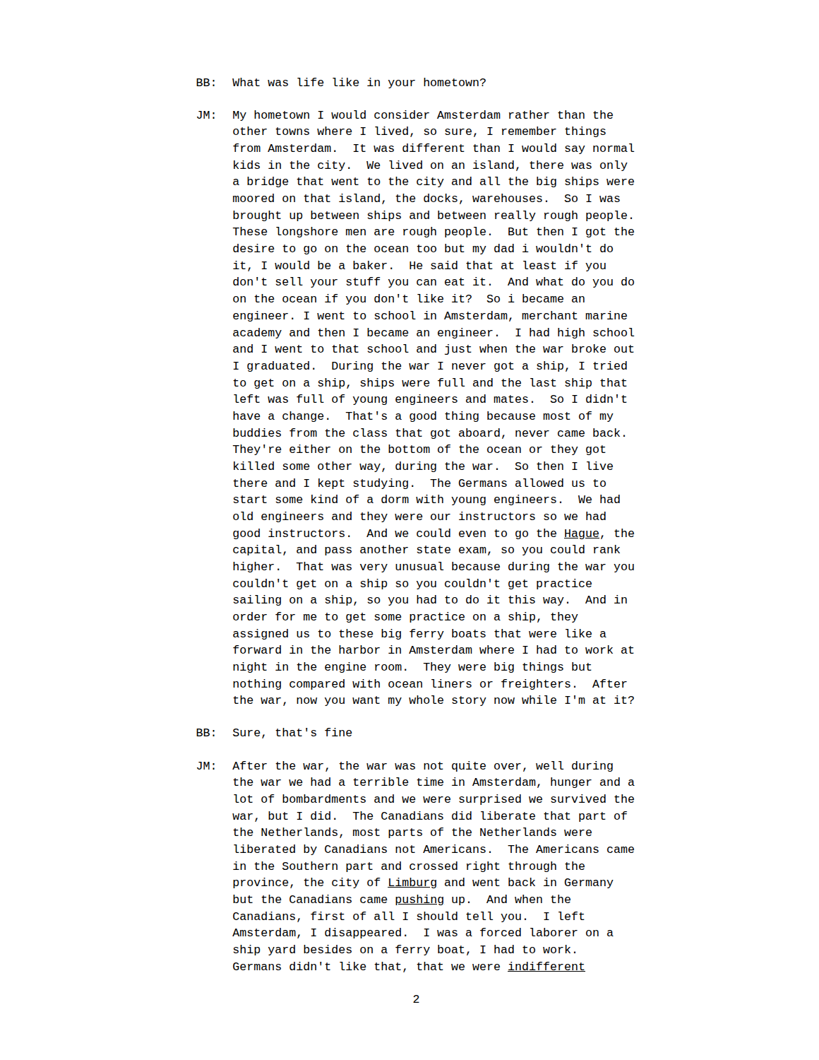BB:
What was life like in your hometown?
JM:
My hometown I would consider Amsterdam rather than the other towns where I lived, so sure, I remember things from Amsterdam. It was different than I would say normal kids in the city. We lived on an island, there was only a bridge that went to the city and all the big ships were moored on that island, the docks, warehouses. So I was brought up between ships and between really rough people. These longshore men are rough people. But then I got the desire to go on the ocean too but my dad i wouldn't do it, I would be a baker. He said that at least if you don't sell your stuff you can eat it. And what do you do on the ocean if you don't like it? So i became an engineer. I went to school in Amsterdam, merchant marine academy and then I became an engineer. I had high school and I went to that school and just when the war broke out I graduated. During the war I never got a ship, I tried to get on a ship, ships were full and the last ship that left was full of young engineers and mates. So I didn't have a change. That's a good thing because most of my buddies from the class that got aboard, never came back. They're either on the bottom of the ocean or they got killed some other way, during the war. So then I live there and I kept studying. The Germans allowed us to start some kind of a dorm with young engineers. We had old engineers and they were our instructors so we had good instructors. And we could even to go the Hague, the capital, and pass another state exam, so you could rank higher. That was very unusual because during the war you couldn't get on a ship so you couldn't get practice sailing on a ship, so you had to do it this way. And in order for me to get some practice on a ship, they assigned us to these big ferry boats that were like a forward in the harbor in Amsterdam where I had to work at night in the engine room. They were big things but nothing compared with ocean liners or freighters. After the war, now you want my whole story now while I'm at it?
BB:
Sure, that's fine
JM:
After the war, the war was not quite over, well during the war we had a terrible time in Amsterdam, hunger and a lot of bombardments and we were surprised we survived the war, but I did. The Canadians did liberate that part of the Netherlands, most parts of the Netherlands were liberated by Canadians not Americans. The Americans came in the Southern part and crossed right through the province, the city of Limburg and went back in Germany but the Canadians came pushing up. And when the Canadians, first of all I should tell you. I left Amsterdam, I disappeared. I was a forced laborer on a ship yard besides on a ferry boat, I had to work. Germans didn't like that, that we were indifferent
2